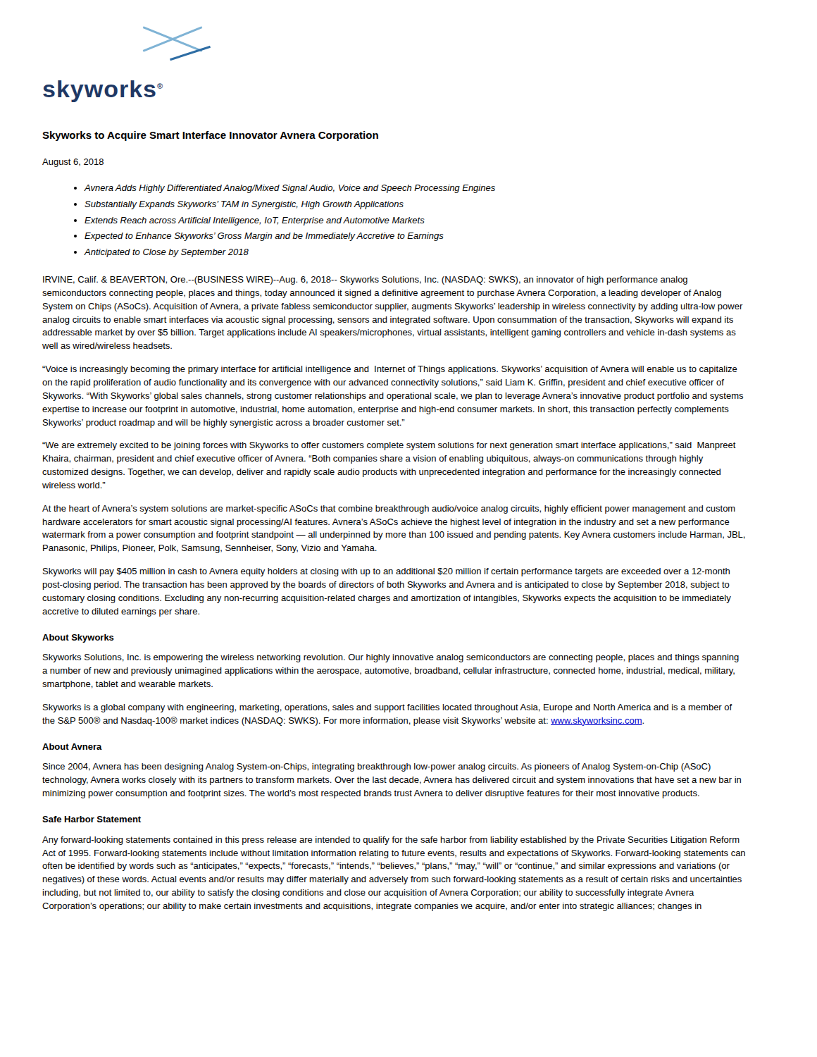skyworks®
Skyworks to Acquire Smart Interface Innovator Avnera Corporation
August 6, 2018
Avnera Adds Highly Differentiated Analog/Mixed Signal Audio, Voice and Speech Processing Engines
Substantially Expands Skyworks’ TAM in Synergistic, High Growth Applications
Extends Reach across Artificial Intelligence, IoT, Enterprise and Automotive Markets
Expected to Enhance Skyworks’ Gross Margin and be Immediately Accretive to Earnings
Anticipated to Close by September 2018
IRVINE, Calif. & BEAVERTON, Ore.--(BUSINESS WIRE)--Aug. 6, 2018-- Skyworks Solutions, Inc. (NASDAQ: SWKS), an innovator of high performance analog semiconductors connecting people, places and things, today announced it signed a definitive agreement to purchase Avnera Corporation, a leading developer of Analog System on Chips (ASoCs). Acquisition of Avnera, a private fabless semiconductor supplier, augments Skyworks’ leadership in wireless connectivity by adding ultra-low power analog circuits to enable smart interfaces via acoustic signal processing, sensors and integrated software. Upon consummation of the transaction, Skyworks will expand its addressable market by over $5 billion. Target applications include AI speakers/microphones, virtual assistants, intelligent gaming controllers and vehicle in-dash systems as well as wired/wireless headsets.
“Voice is increasingly becoming the primary interface for artificial intelligence and Internet of Things applications. Skyworks’ acquisition of Avnera will enable us to capitalize on the rapid proliferation of audio functionality and its convergence with our advanced connectivity solutions,” said Liam K. Griffin, president and chief executive officer of Skyworks. “With Skyworks’ global sales channels, strong customer relationships and operational scale, we plan to leverage Avnera’s innovative product portfolio and systems expertise to increase our footprint in automotive, industrial, home automation, enterprise and high-end consumer markets. In short, this transaction perfectly complements Skyworks’ product roadmap and will be highly synergistic across a broader customer set.”
“We are extremely excited to be joining forces with Skyworks to offer customers complete system solutions for next generation smart interface applications,” said Manpreet Khaira, chairman, president and chief executive officer of Avnera. “Both companies share a vision of enabling ubiquitous, always-on communications through highly customized designs. Together, we can develop, deliver and rapidly scale audio products with unprecedented integration and performance for the increasingly connected wireless world.”
At the heart of Avnera’s system solutions are market-specific ASoCs that combine breakthrough audio/voice analog circuits, highly efficient power management and custom hardware accelerators for smart acoustic signal processing/AI features. Avnera’s ASoCs achieve the highest level of integration in the industry and set a new performance watermark from a power consumption and footprint standpoint — all underpinned by more than 100 issued and pending patents. Key Avnera customers include Harman, JBL, Panasonic, Philips, Pioneer, Polk, Samsung, Sennheiser, Sony, Vizio and Yamaha.
Skyworks will pay $405 million in cash to Avnera equity holders at closing with up to an additional $20 million if certain performance targets are exceeded over a 12-month post-closing period. The transaction has been approved by the boards of directors of both Skyworks and Avnera and is anticipated to close by September 2018, subject to customary closing conditions. Excluding any non-recurring acquisition-related charges and amortization of intangibles, Skyworks expects the acquisition to be immediately accretive to diluted earnings per share.
About Skyworks
Skyworks Solutions, Inc. is empowering the wireless networking revolution. Our highly innovative analog semiconductors are connecting people, places and things spanning a number of new and previously unimagined applications within the aerospace, automotive, broadband, cellular infrastructure, connected home, industrial, medical, military, smartphone, tablet and wearable markets.
Skyworks is a global company with engineering, marketing, operations, sales and support facilities located throughout Asia, Europe and North America and is a member of the S&P 500® and Nasdaq-100® market indices (NASDAQ: SWKS). For more information, please visit Skyworks’ website at: www.skyworksinc.com.
About Avnera
Since 2004, Avnera has been designing Analog System-on-Chips, integrating breakthrough low-power analog circuits. As pioneers of Analog System-on-Chip (ASoC) technology, Avnera works closely with its partners to transform markets. Over the last decade, Avnera has delivered circuit and system innovations that have set a new bar in minimizing power consumption and footprint sizes. The world’s most respected brands trust Avnera to deliver disruptive features for their most innovative products.
Safe Harbor Statement
Any forward-looking statements contained in this press release are intended to qualify for the safe harbor from liability established by the Private Securities Litigation Reform Act of 1995. Forward-looking statements include without limitation information relating to future events, results and expectations of Skyworks. Forward-looking statements can often be identified by words such as “anticipates,” “expects,” “forecasts,” “intends,” “believes,” “plans,” “may,” “will” or “continue,” and similar expressions and variations (or negatives) of these words. Actual events and/or results may differ materially and adversely from such forward-looking statements as a result of certain risks and uncertainties including, but not limited to, our ability to satisfy the closing conditions and close our acquisition of Avnera Corporation; our ability to successfully integrate Avnera Corporation’s operations; our ability to make certain investments and acquisitions, integrate companies we acquire, and/or enter into strategic alliances; changes in